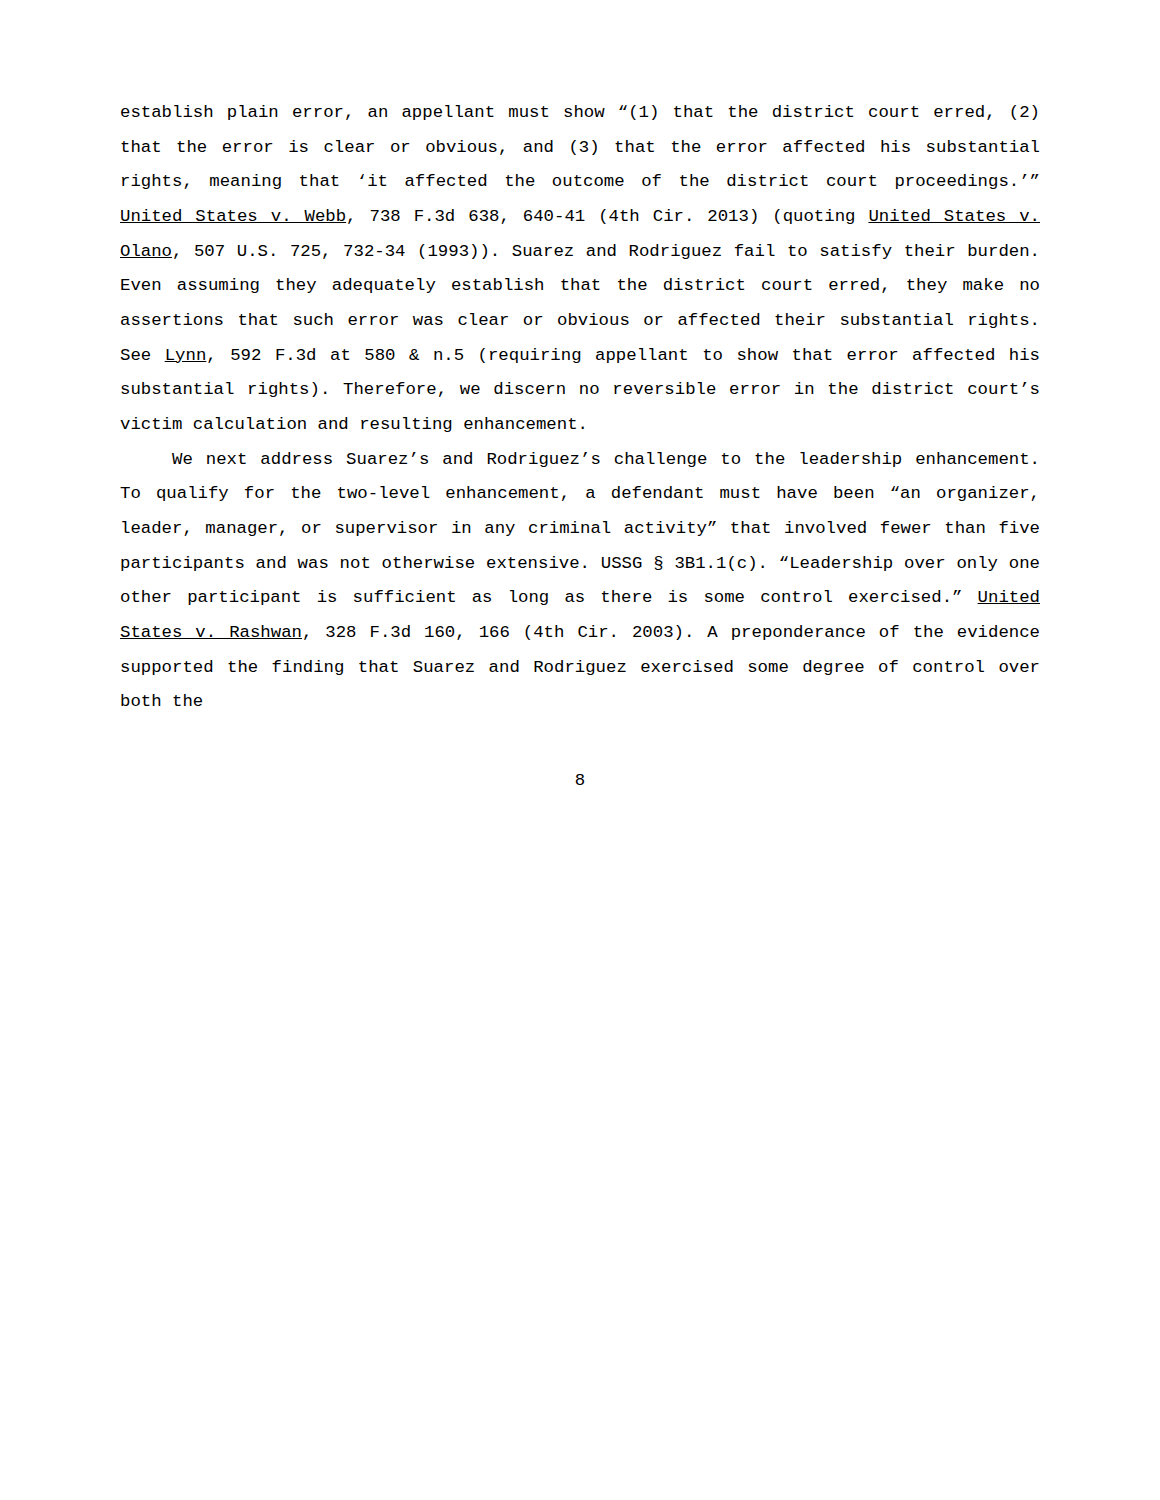establish plain error, an appellant must show “(1) that the district court erred, (2) that the error is clear or obvious, and (3) that the error affected his substantial rights, meaning that ‘it affected the outcome of the district court proceedings.’” United States v. Webb, 738 F.3d 638, 640-41 (4th Cir. 2013) (quoting United States v. Olano, 507 U.S. 725, 732-34 (1993)). Suarez and Rodriguez fail to satisfy their burden. Even assuming they adequately establish that the district court erred, they make no assertions that such error was clear or obvious or affected their substantial rights. See Lynn, 592 F.3d at 580 & n.5 (requiring appellant to show that error affected his substantial rights). Therefore, we discern no reversible error in the district court’s victim calculation and resulting enhancement.
We next address Suarez’s and Rodriguez’s challenge to the leadership enhancement. To qualify for the two-level enhancement, a defendant must have been “an organizer, leader, manager, or supervisor in any criminal activity” that involved fewer than five participants and was not otherwise extensive. USSG § 3B1.1(c). “Leadership over only one other participant is sufficient as long as there is some control exercised.” United States v. Rashwan, 328 F.3d 160, 166 (4th Cir. 2003). A preponderance of the evidence supported the finding that Suarez and Rodriguez exercised some degree of control over both the
8